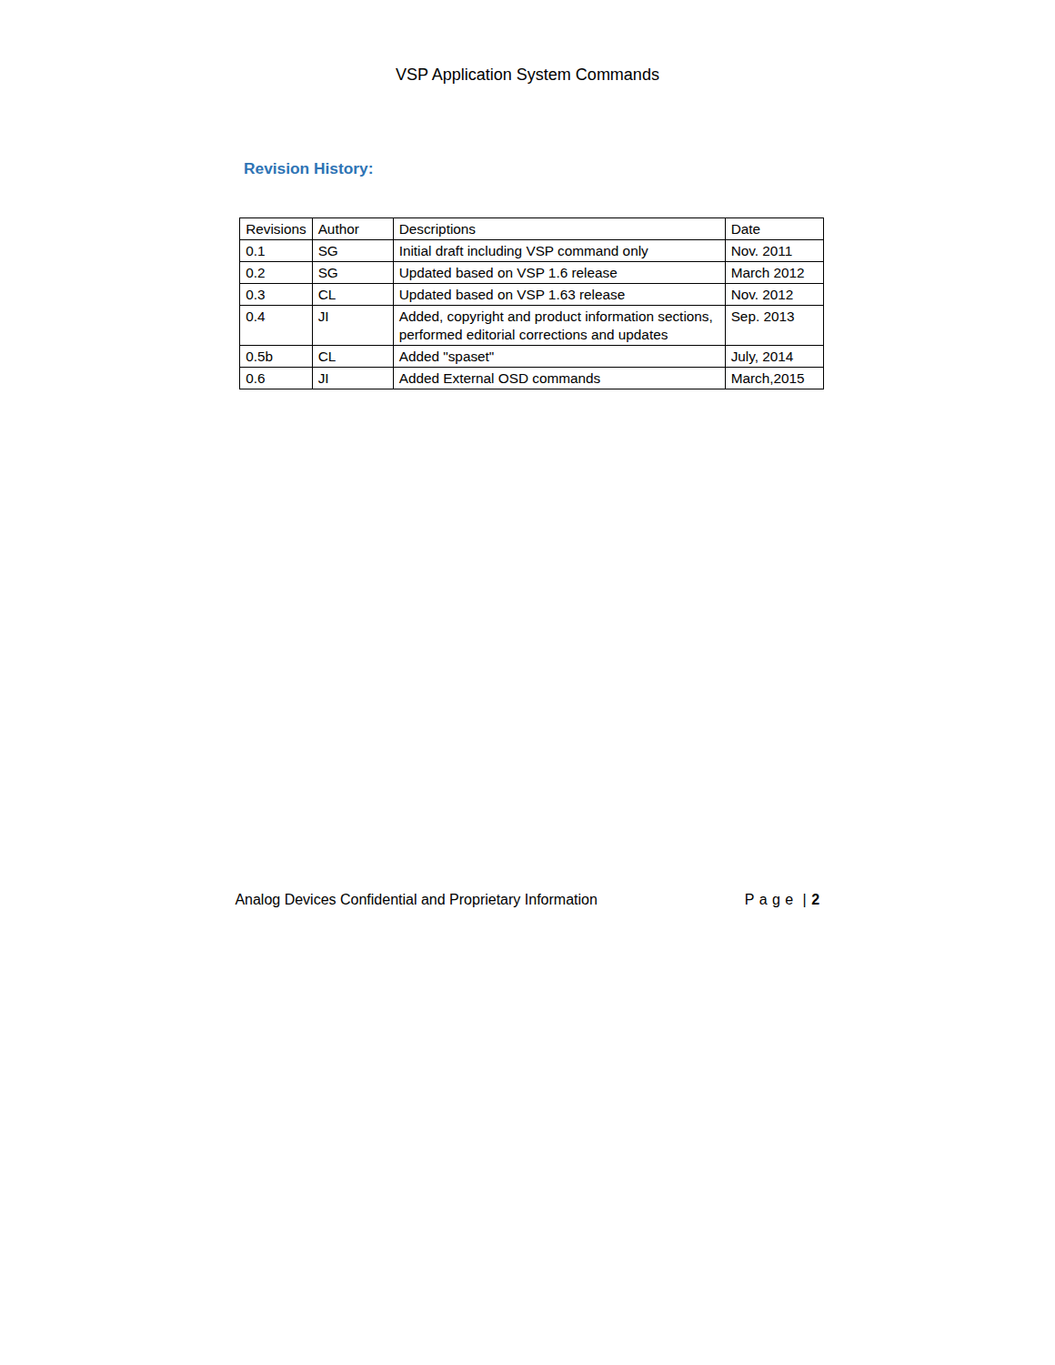VSP Application System Commands
Revision History:
| Revisions | Author | Descriptions | Date |
| 0.1 | SG | Initial draft including VSP command only | Nov. 2011 |
| 0.2 | SG | Updated based on VSP 1.6 release | March 2012 |
| 0.3 | CL | Updated based on VSP 1.63 release | Nov. 2012 |
| 0.4 | JI | Added, copyright and product information sections, performed editorial corrections and updates | Sep. 2013 |
| 0.5b | CL | Added "spaset" | July, 2014 |
| 0.6 | JI | Added External OSD commands | March,2015 |
Analog Devices Confidential and Proprietary Information
P a g e | 2